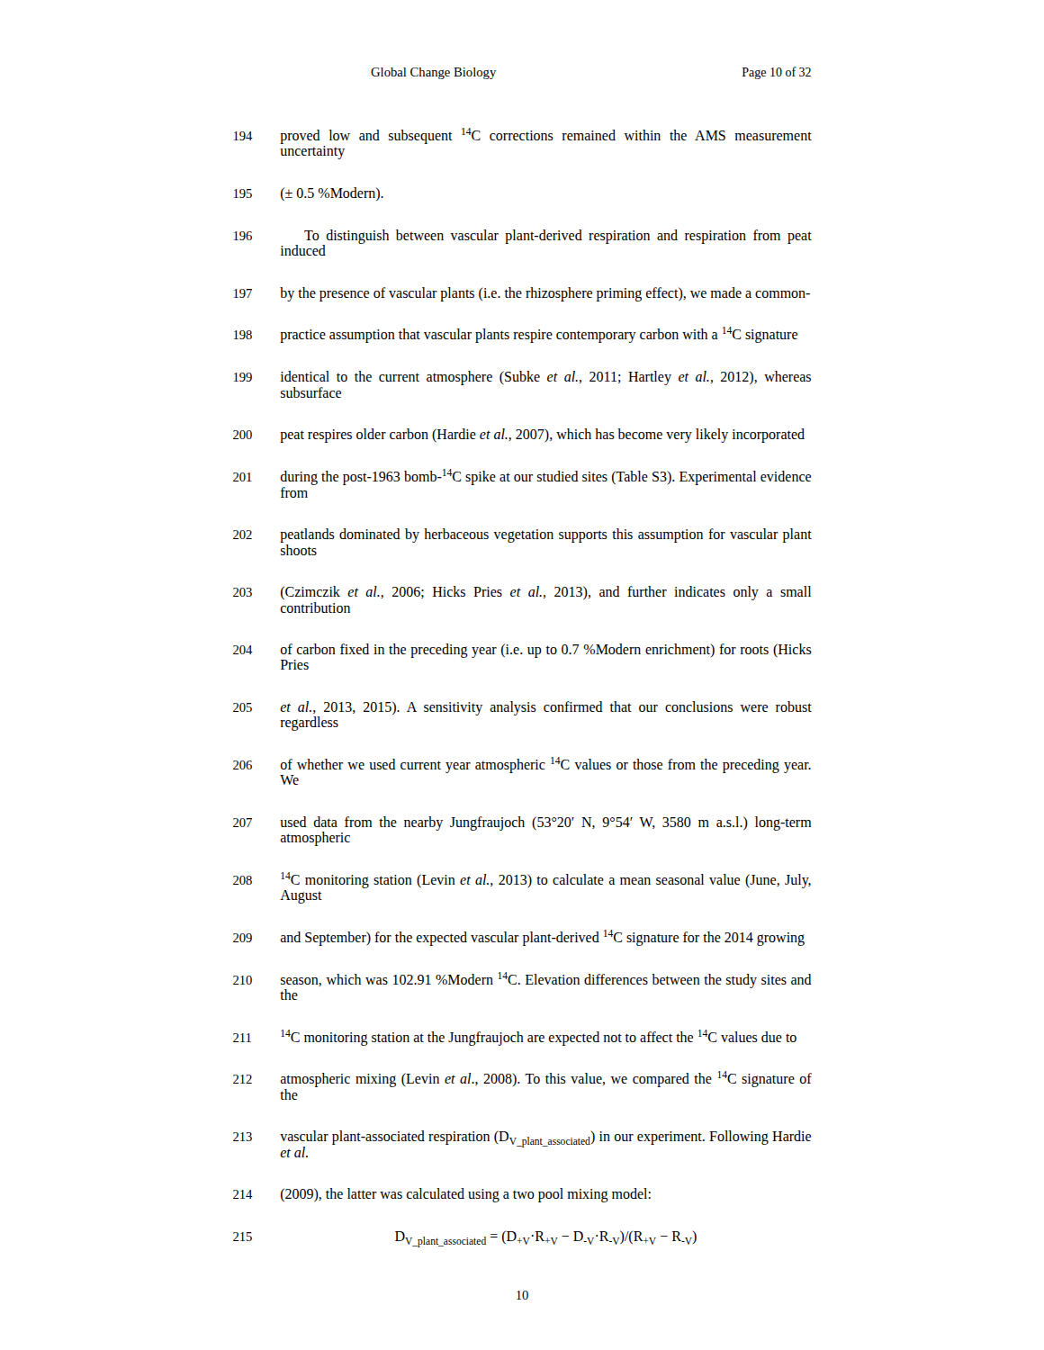Global Change Biology
Page 10 of 32
194
proved low and subsequent 14C corrections remained within the AMS measurement uncertainty
195
(± 0.5 %Modern).
196
To distinguish between vascular plant-derived respiration and respiration from peat induced
197
by the presence of vascular plants (i.e. the rhizosphere priming effect), we made a common-
198
practice assumption that vascular plants respire contemporary carbon with a 14C signature
199
identical to the current atmosphere (Subke et al., 2011; Hartley et al., 2012), whereas subsurface
200
peat respires older carbon (Hardie et al., 2007), which has become very likely incorporated
201
during the post-1963 bomb-14C spike at our studied sites (Table S3). Experimental evidence from
202
peatlands dominated by herbaceous vegetation supports this assumption for vascular plant shoots
203
(Czimczik et al., 2006; Hicks Pries et al., 2013), and further indicates only a small contribution
204
of carbon fixed in the preceding year (i.e. up to 0.7 %Modern enrichment) for roots (Hicks Pries
205
et al., 2013, 2015). A sensitivity analysis confirmed that our conclusions were robust regardless
206
of whether we used current year atmospheric 14C values or those from the preceding year. We
207
used data from the nearby Jungfraujoch (53°20′ N, 9°54′ W, 3580 m a.s.l.) long-term atmospheric
208
14C monitoring station (Levin et al., 2013) to calculate a mean seasonal value (June, July, August
209
and September) for the expected vascular plant-derived 14C signature for the 2014 growing
210
season, which was 102.91 %Modern 14C. Elevation differences between the study sites and the
211
14C monitoring station at the Jungfraujoch are expected not to affect the 14C values due to
212
atmospheric mixing (Levin et al., 2008). To this value, we compared the 14C signature of the
213
vascular plant-associated respiration (DV_plant_associated) in our experiment. Following Hardie et al.
214
(2009), the latter was calculated using a two pool mixing model:
215
DV_plant_associated = (D+V·R+V − D-V·R-V)/(R+V − R-V)
10